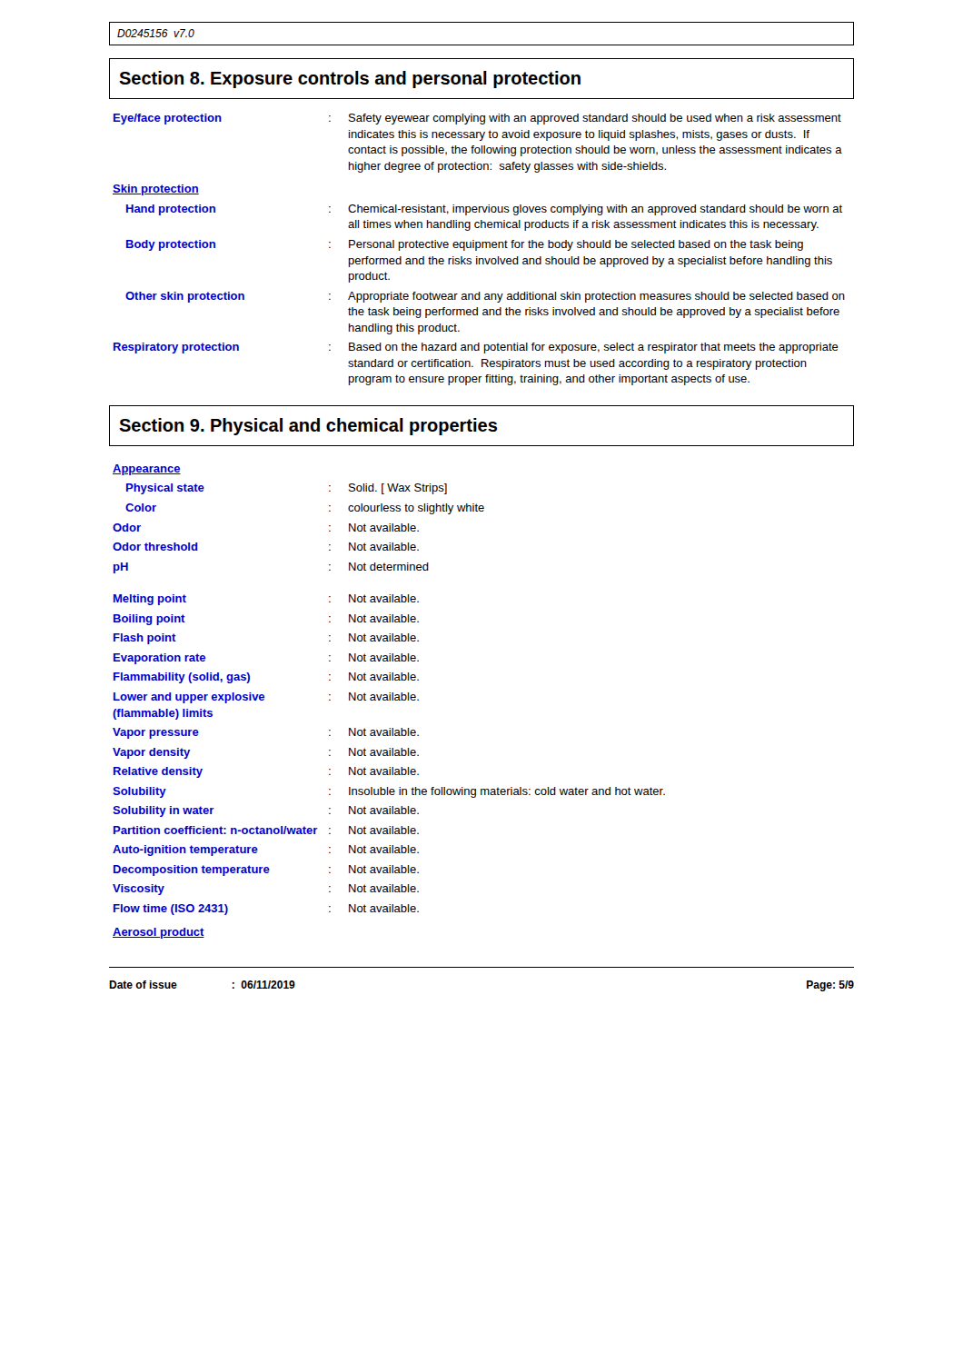D0245156 v7.0
Section 8. Exposure controls and personal protection
| Eye/face protection | : | Safety eyewear complying with an approved standard should be used when a risk assessment indicates this is necessary to avoid exposure to liquid splashes, mists, gases or dusts. If contact is possible, the following protection should be worn, unless the assessment indicates a higher degree of protection: safety glasses with side-shields. |
| Skin protection |
| Hand protection | : | Chemical-resistant, impervious gloves complying with an approved standard should be worn at all times when handling chemical products if a risk assessment indicates this is necessary. |
| Body protection | : | Personal protective equipment for the body should be selected based on the task being performed and the risks involved and should be approved by a specialist before handling this product. |
| Other skin protection | : | Appropriate footwear and any additional skin protection measures should be selected based on the task being performed and the risks involved and should be approved by a specialist before handling this product. |
| Respiratory protection | : | Based on the hazard and potential for exposure, select a respirator that meets the appropriate standard or certification. Respirators must be used according to a respiratory protection program to ensure proper fitting, training, and other important aspects of use. |
Section 9. Physical and chemical properties
| Appearance |
| Physical state | : | Solid. [ Wax Strips] |
| Color | : | colourless to slightly white |
| Odor | : | Not available. |
| Odor threshold | : | Not available. |
| pH | : | Not determined |
| Melting point | : | Not available. |
| Boiling point | : | Not available. |
| Flash point | : | Not available. |
| Evaporation rate | : | Not available. |
| Flammability (solid, gas) | : | Not available. |
| Lower and upper explosive (flammable) limits | : | Not available. |
| Vapor pressure | : | Not available. |
| Vapor density | : | Not available. |
| Relative density | : | Not available. |
| Solubility | : | Insoluble in the following materials: cold water and hot water. |
| Solubility in water | : | Not available. |
| Partition coefficient: n-octanol/water | : | Not available. |
| Auto-ignition temperature | : | Not available. |
| Decomposition temperature | : | Not available. |
| Viscosity | : | Not available. |
| Flow time (ISO 2431) | : | Not available. |
| Aerosol product |
Date of issue
: 06/11/2019
Page: 5/9